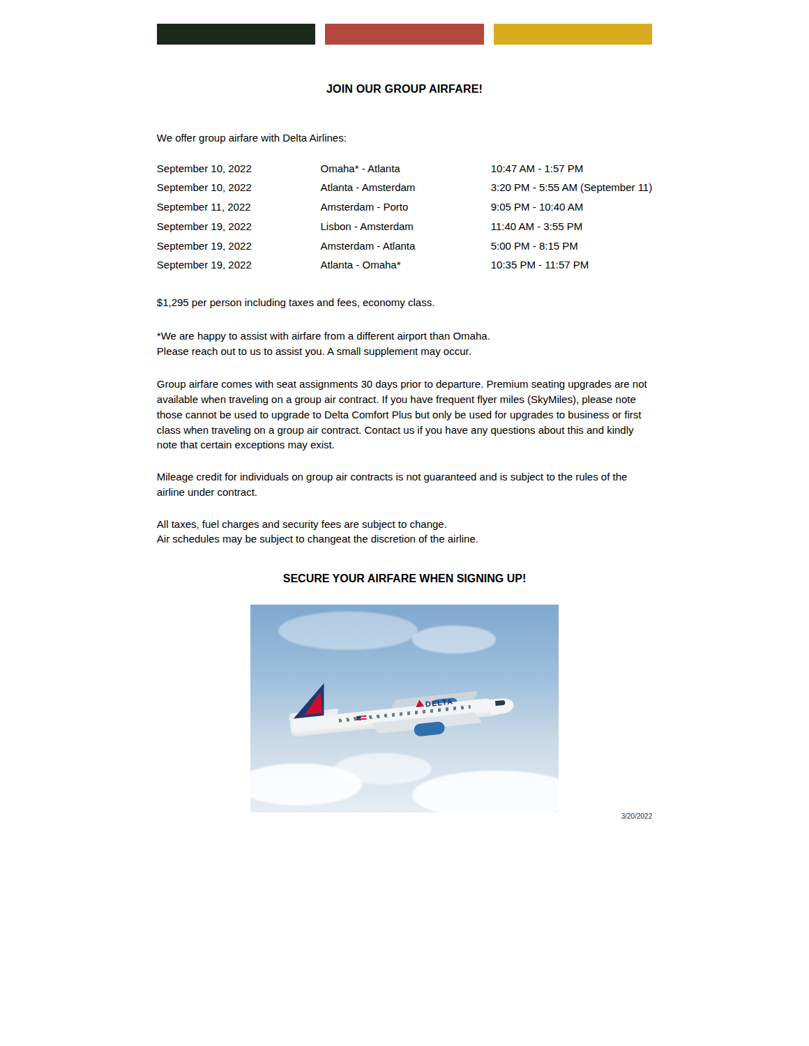JOIN OUR GROUP AIRFARE!
We offer group airfare with Delta Airlines:
| September 10, 2022 | Omaha* - Atlanta | 10:47 AM - 1:57 PM |
| September 10, 2022 | Atlanta - Amsterdam | 3:20 PM - 5:55 AM (September 11) |
| September 11, 2022 | Amsterdam - Porto | 9:05 PM - 10:40 AM |
| September 19, 2022 | Lisbon - Amsterdam | 11:40 AM - 3:55 PM |
| September 19, 2022 | Amsterdam - Atlanta | 5:00 PM - 8:15 PM |
| September 19, 2022 | Atlanta - Omaha* | 10:35 PM - 11:57 PM |
$1,295 per person including taxes and fees, economy class.
*We are happy to assist with airfare from a different airport than Omaha.
Please reach out to us to assist you. A small supplement may occur.
Group airfare comes with seat assignments 30 days prior to departure. Premium seating upgrades are not available when traveling on a group air contract. If you have frequent flyer miles (SkyMiles), please note those cannot be used to upgrade to Delta Comfort Plus but only be used for upgrades to business or first class when traveling on a group air contract. Contact us if you have any questions about this and kindly note that certain exceptions may exist.
Mileage credit for individuals on group air contracts is not guaranteed and is subject to the rules of the airline under contract.
All taxes, fuel charges and security fees are subject to change.
Air schedules may be subject to changeat the discretion of the airline.
SECURE YOUR AIRFARE WHEN SIGNING UP!
DELTA
3/20/2022